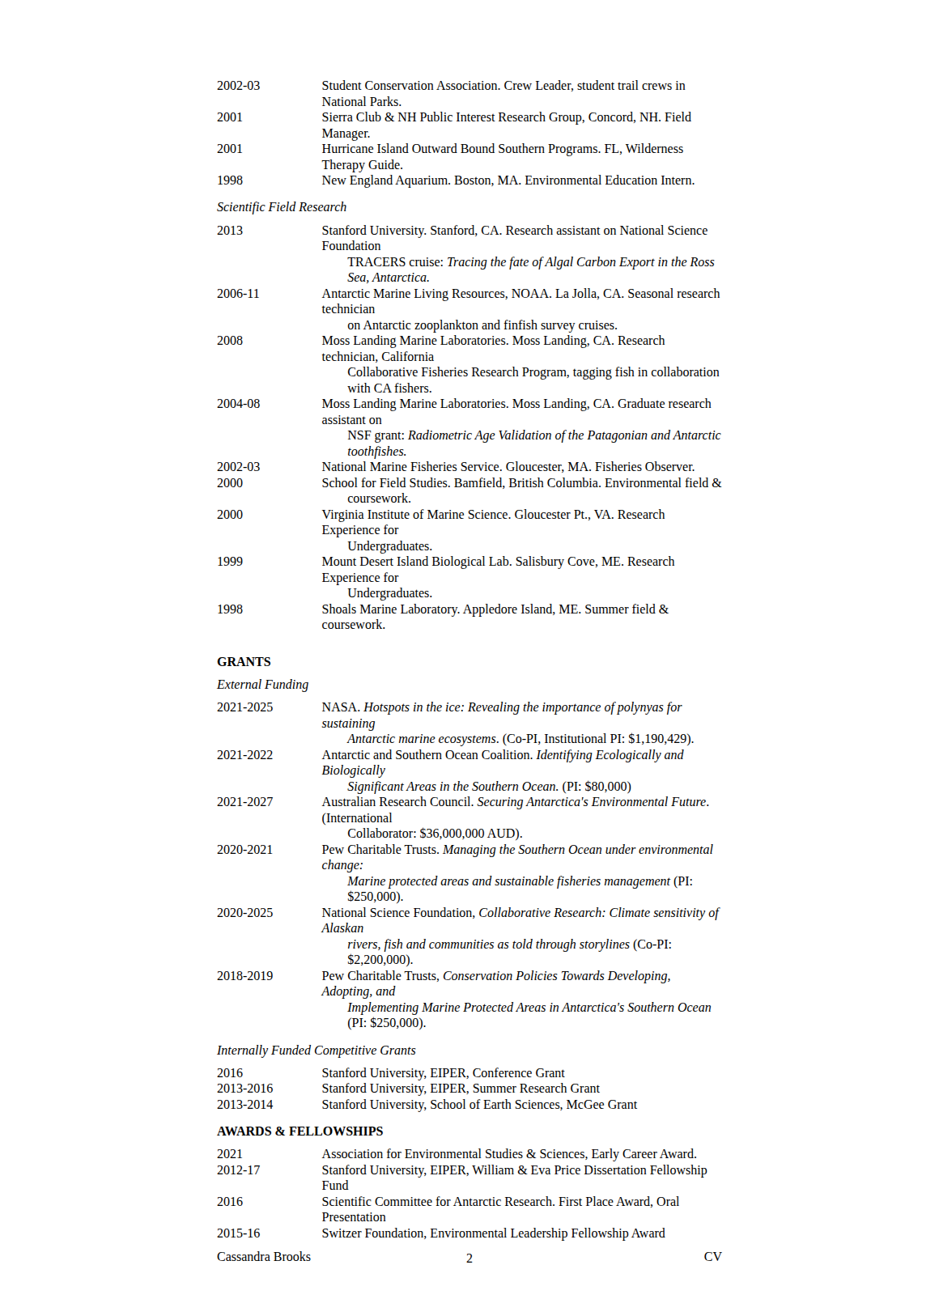| 2002-03 | Student Conservation Association. Crew Leader, student trail crews in National Parks. |
| 2001 | Sierra Club & NH Public Interest Research Group, Concord, NH. Field Manager. |
| 2001 | Hurricane Island Outward Bound Southern Programs. FL, Wilderness Therapy Guide. |
| 1998 | New England Aquarium. Boston, MA. Environmental Education Intern. |
Scientific Field Research
| 2013 | Stanford University. Stanford, CA. Research assistant on National Science Foundation TRACERS cruise: Tracing the fate of Algal Carbon Export in the Ross Sea, Antarctica. |
| 2006-11 | Antarctic Marine Living Resources, NOAA. La Jolla, CA. Seasonal research technician on Antarctic zooplankton and finfish survey cruises. |
| 2008 | Moss Landing Marine Laboratories. Moss Landing, CA. Research technician, California Collaborative Fisheries Research Program, tagging fish in collaboration with CA fishers. |
| 2004-08 | Moss Landing Marine Laboratories. Moss Landing, CA. Graduate research assistant on NSF grant: Radiometric Age Validation of the Patagonian and Antarctic toothfishes. |
| 2002-03 | National Marine Fisheries Service. Gloucester, MA. Fisheries Observer. |
| 2000 | School for Field Studies. Bamfield, British Columbia. Environmental field & coursework. |
| 2000 | Virginia Institute of Marine Science. Gloucester Pt., VA. Research Experience for Undergraduates. |
| 1999 | Mount Desert Island Biological Lab. Salisbury Cove, ME. Research Experience for Undergraduates. |
| 1998 | Shoals Marine Laboratory. Appledore Island, ME. Summer field & coursework. |
Grants
External Funding
| 2021-2025 | NASA. Hotspots in the ice: Revealing the importance of polynyas for sustaining Antarctic marine ecosystems . (Co-PI, Institutional PI: $1,190,429). |
| 2021-2022 | Antarctic and Southern Ocean Coalition. Identifying Ecologically and Biologically Significant Areas in the Southern Ocean. (PI: $80,000) |
| 2021-2027 | Australian Research Council. Securing Antarctica's Environmental Future . (International Collaborator: $36,000,000 AUD). |
| 2020-2021 | Pew Charitable Trusts. Managing the Southern Ocean under environmental change: Marine protected areas and sustainable fisheries management (PI: $250,000). |
| 2020-2025 | National Science Foundation, Collaborative Research: Climate sensitivity of Alaskan rivers, fish and communities as told through storylines (Co-PI: $2,200,000). |
| 2018-2019 | Pew Charitable Trusts, Conservation Policies Towards Developing, Adopting, and Implementing Marine Protected Areas in Antarctica's Southern Ocean (PI: $250,000). |
Internally Funded Competitive Grants
| 2016 | Stanford University, EIPER, Conference Grant |
| 2013-2016 | Stanford University, EIPER, Summer Research Grant |
| 2013-2014 | Stanford University, School of Earth Sciences, McGee Grant |
Awards & Fellowships
| 2021 | Association for Environmental Studies & Sciences, Early Career Award. |
| 2012-17 | Stanford University, EIPER, William & Eva Price Dissertation Fellowship Fund |
| 2016 | Scientific Committee for Antarctic Research. First Place Award, Oral Presentation |
| 2015-16 | Switzer Foundation, Environmental Leadership Fellowship Award |
Cassandra Brooks CV
2